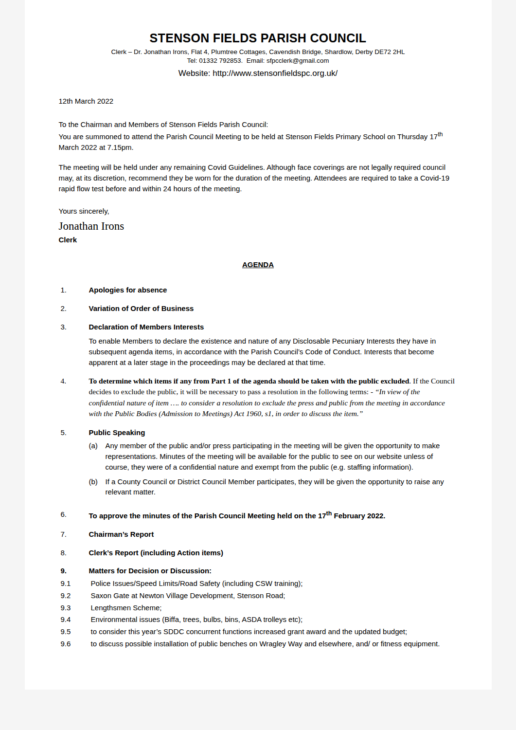STENSON FIELDS PARISH COUNCIL
Clerk – Dr. Jonathan Irons, Flat 4, Plumtree Cottages, Cavendish Bridge, Shardlow, Derby DE72 2HL
Tel: 01332 792853. Email: sfpcclerk@gmail.com
Website: http://www.stensonfieldspc.org.uk/
12th March 2022
To the Chairman and Members of Stenson Fields Parish Council:
You are summoned to attend the Parish Council Meeting to be held at Stenson Fields Primary School on Thursday 17th March 2022 at 7.15pm.
The meeting will be held under any remaining Covid Guidelines. Although face coverings are not legally required council may, at its discretion, recommend they be worn for the duration of the meeting. Attendees are required to take a Covid-19 rapid flow test before and within 24 hours of the meeting.
Yours sincerely,
Jonathan Irons
Clerk
AGENDA
1.
Apologies for absence
2.
Variation of Order of Business
3.
Declaration of Members Interests
To enable Members to declare the existence and nature of any Disclosable Pecuniary Interests they have in subsequent agenda items, in accordance with the Parish Council’s Code of Conduct. Interests that become apparent at a later stage in the proceedings may be declared at that time.
4.
To determine which items if any from Part 1 of the agenda should be taken with the public excluded. If the Council decides to exclude the public, it will be necessary to pass a resolution in the following terms: - “In view of the confidential nature of item …. to consider a resolution to exclude the press and public from the meeting in accordance with the Public Bodies (Admission to Meetings) Act 1960, s1, in order to discuss the item.”
5.
Public Speaking
(a) Any member of the public and/or press participating in the meeting will be given the opportunity to make representations. Minutes of the meeting will be available for the public to see on our website unless of course, they were of a confidential nature and exempt from the public (e.g. staffing information).
(b) If a County Council or District Council Member participates, they will be given the opportunity to raise any relevant matter.
6.
To approve the minutes of the Parish Council Meeting held on the 17th February 2022.
7.
Chairman’s Report
8.
Clerk’s Report (including Action items)
9. Matters for Decision or Discussion:
| 9.1 | Police Issues/Speed Limits/Road Safety (including CSW training); |
| 9.2 | Saxon Gate at Newton Village Development, Stenson Road; |
| 9.3 | Lengthsmen Scheme; |
| 9.4 | Environmental issues (Biffa, trees, bulbs, bins, ASDA trolleys etc); |
| 9.5 | to consider this year’s SDDC concurrent functions increased grant award and the updated budget; |
| 9.6 | to discuss possible installation of public benches on Wragley Way and elsewhere, and/ or fitness equipment. |